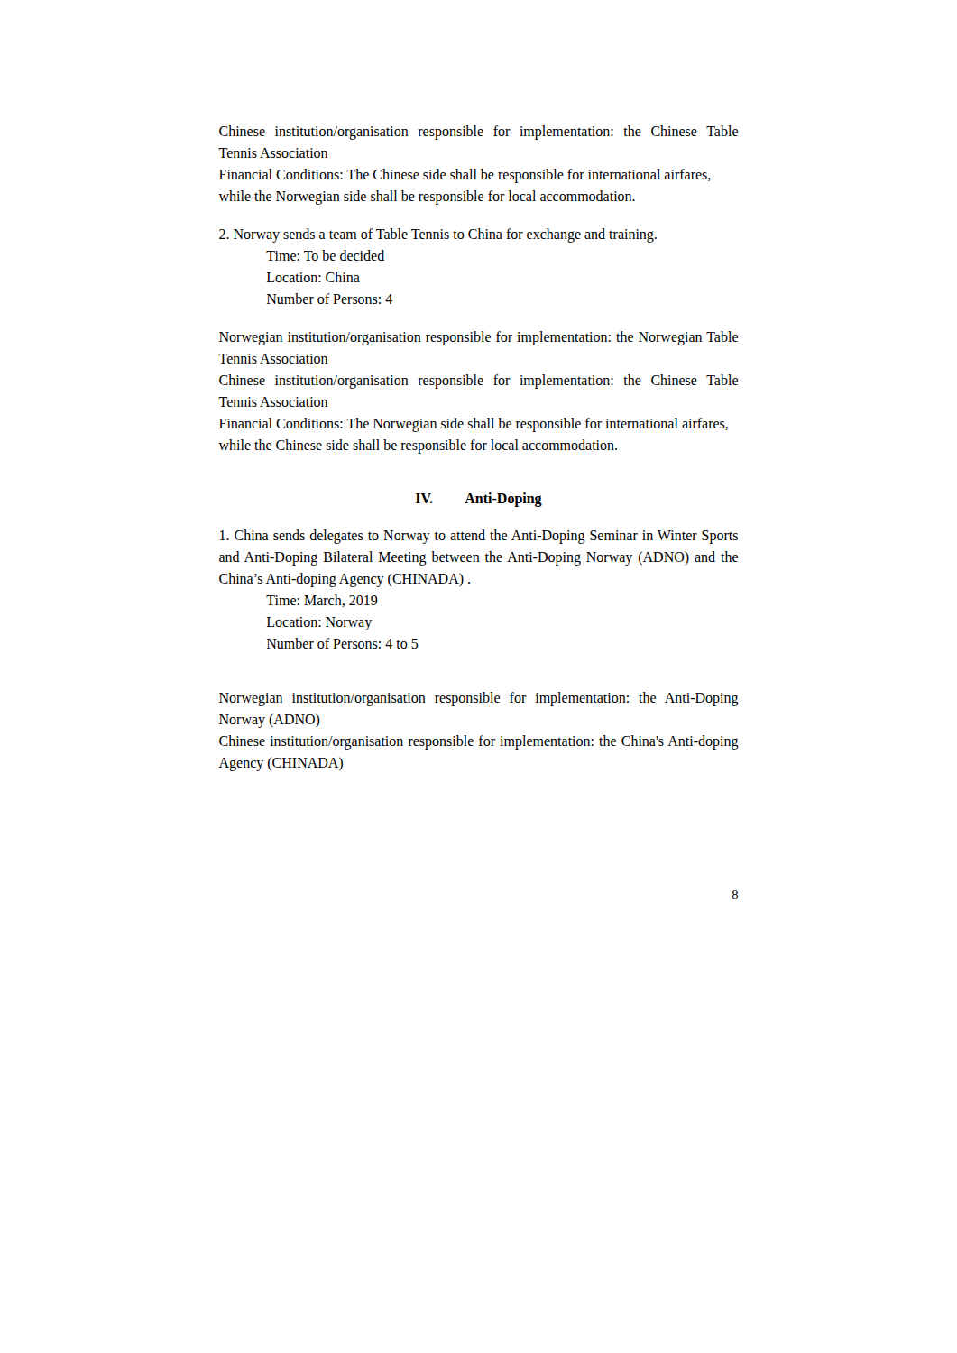Chinese institution/organisation responsible for implementation: the Chinese Table Tennis Association
Financial Conditions: The Chinese side shall be responsible for international airfares, while the Norwegian side shall be responsible for local accommodation.
2. Norway sends a team of Table Tennis to China for exchange and training.
Time: To be decided
Location: China
Number of Persons: 4
Norwegian institution/organisation responsible for implementation: the Norwegian Table Tennis Association
Chinese institution/organisation responsible for implementation: the Chinese Table Tennis Association
Financial Conditions: The Norwegian side shall be responsible for international airfares, while the Chinese side shall be responsible for local accommodation.
IV. Anti-Doping
1. China sends delegates to Norway to attend the Anti-Doping Seminar in Winter Sports and Anti-Doping Bilateral Meeting between the Anti-Doping Norway (ADNO) and the China’s Anti-doping Agency (CHINADA) .
Time: March, 2019
Location: Norway
Number of Persons: 4 to 5
Norwegian institution/organisation responsible for implementation: the Anti-Doping Norway (ADNO)
Chinese institution/organisation responsible for implementation: the China's Anti-doping Agency (CHINADA)
8